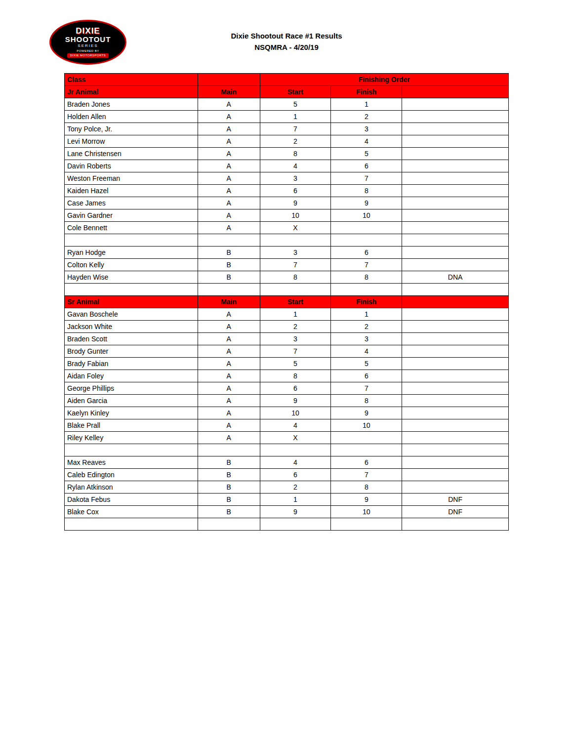DIXIE
SHOOTOUT
SERIES
POWERED BY
DIXIE MOTORSPORTS
Dixie Shootout Race #1 Results
NSQMRA - 4/20/19
| Class | | Finishing Order |
| Jr Animal | Main | Start | Finish | |
| Braden Jones | A | 5 | 1 | |
| Holden Allen | A | 1 | 2 | |
| Tony Polce, Jr. | A | 7 | 3 | |
| Levi Morrow | A | 2 | 4 | |
| Lane Christensen | A | 8 | 5 | |
| Davin Roberts | A | 4 | 6 | |
| Weston Freeman | A | 3 | 7 | |
| Kaiden Hazel | A | 6 | 8 | |
| Case James | A | 9 | 9 | |
| Gavin Gardner | A | 10 | 10 | |
| Cole Bennett | A | X | | |
| Ryan Hodge | B | 3 | 6 | |
| Colton Kelly | B | 7 | 7 | |
| Hayden Wise | B | 8 | 8 | DNA |
| Sr Animal | Main | Start | Finish | |
| Gavan Boschele | A | 1 | 1 | |
| Jackson White | A | 2 | 2 | |
| Braden Scott | A | 3 | 3 | |
| Brody Gunter | A | 7 | 4 | |
| Brady Fabian | A | 5 | 5 | |
| Aidan Foley | A | 8 | 6 | |
| George Phillips | A | 6 | 7 | |
| Aiden Garcia | A | 9 | 8 | |
| Kaelyn Kinley | A | 10 | 9 | |
| Blake Prall | A | 4 | 10 | |
| Riley Kelley | A | X | | |
| Max Reaves | B | 4 | 6 | |
| Caleb Edington | B | 6 | 7 | |
| Rylan Atkinson | B | 2 | 8 | |
| Dakota Febus | B | 1 | 9 | DNF |
| Blake Cox | B | 9 | 10 | DNF |